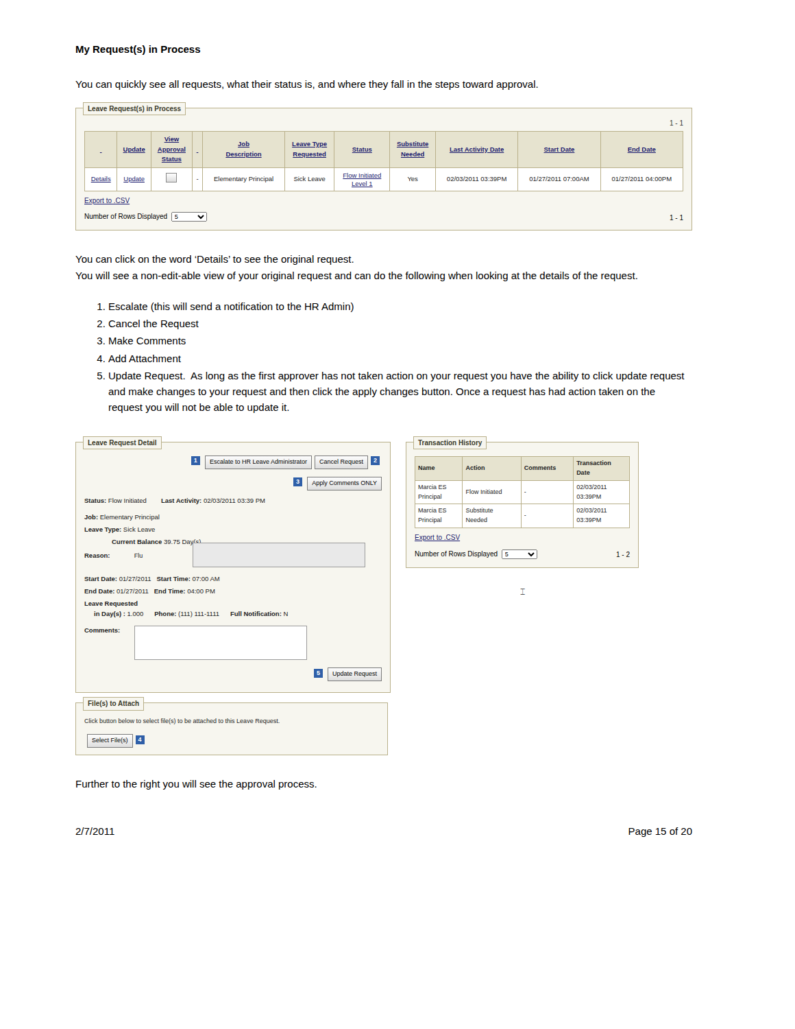My Request(s) in Process
You can quickly see all requests, what their status is, and where they fall in the steps toward approval.
Leave Request(s) in Process
1 - 1
| | Update | View Approval Status | | Job Description | Leave Type Requested | Status | Substitute Needed | Last Activity Date | Start Date | End Date |
| --- | --- | --- | --- | --- | --- | --- | --- | --- | --- | --- |
| Details | Update | | - | Elementary Principal | Sick Leave | Flow Initiated Level 1 | Yes | 02/03/2011 03:39PM | 01/27/2011 07:00AM | 01/27/2011 04:00PM |
Export to .CSV
Number of Rows Displayed 5
1 - 1
You can click on the word ‘Details’ to see the original request.
You will see a non-edit-able view of your original request and can do the following when looking at the details of the request.
Escalate (this will send a notification to the HR Admin)
Cancel the Request
Make Comments
Add Attachment
Update Request. As long as the first approver has not taken action on your request you have the ability to click update request and make changes to your request and then click the apply changes button. Once a request has had action taken on the request you will not be able to update it.
Leave Request Detail
1 Escalate to HR Leave Administrator Cancel Request 2
3 Apply Comments ONLY
Status: Flow Initiated Last Activity: 02/03/2011 03:39 PM
Job: Elementary Principal
Leave Type: Sick Leave
Current Balance 39.75 Day(s)
Reason: Flu
Start Date: 01/27/2011 Start Time: 07:00 AM
End Date: 01/27/2011 End Time: 04:00 PM
Leave Requested
in Day(s) : 1.000 Phone: (111) 111-1111 Full Notification: N
Comments:
5 Update Request
File(s) to Attach
Click button below to select file(s) to be attached to this Leave Request.
Select File(s) 4
Transaction History
| Name | Action | Comments | Transaction Date |
| --- | --- | --- | --- |
| Marcia ES Principal | Flow Initiated | - | 02/03/2011 03:39PM |
| Marcia ES Principal | Substitute Needed | - | 02/03/2011 03:39PM |
Export to .CSV
Number of Rows Displayed 5
1 - 2
⌶
Further to the right you will see the approval process.
2/7/2011 Page 15 of 20